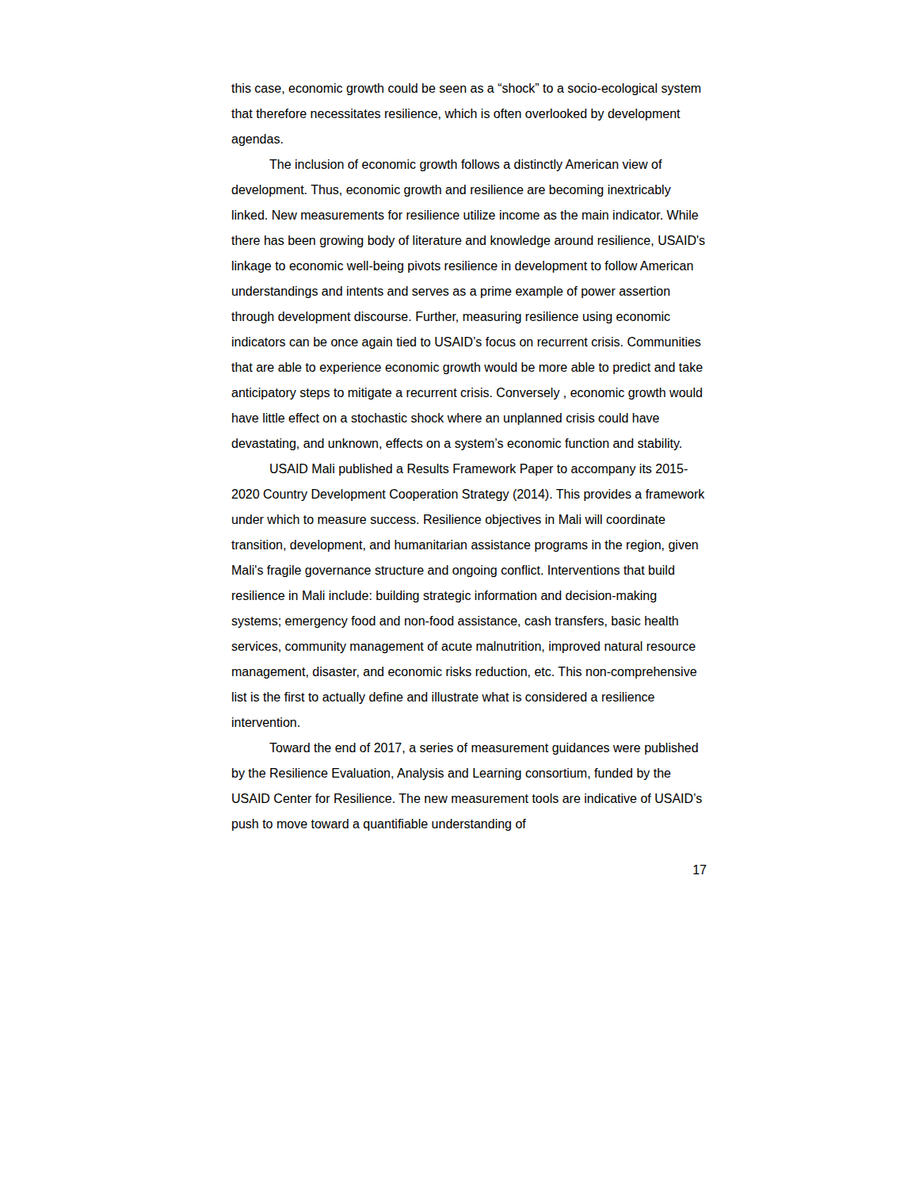this case, economic growth could be seen as a “shock” to a socio-ecological system that therefore necessitates resilience, which is often overlooked by development agendas.
The inclusion of economic growth follows a distinctly American view of development. Thus, economic growth and resilience are becoming inextricably linked. New measurements for resilience utilize income as the main indicator. While there has been growing body of literature and knowledge around resilience, USAID's linkage to economic well-being pivots resilience in development to follow American understandings and intents and serves as a prime example of power assertion through development discourse. Further, measuring resilience using economic indicators can be once again tied to USAID’s focus on recurrent crisis. Communities that are able to experience economic growth would be more able to predict and take anticipatory steps to mitigate a recurrent crisis. Conversely , economic growth would have little effect on a stochastic shock where an unplanned crisis could have devastating, and unknown, effects on a system’s economic function and stability.
USAID Mali published a Results Framework Paper to accompany its 2015-2020 Country Development Cooperation Strategy (2014). This provides a framework under which to measure success. Resilience objectives in Mali will coordinate transition, development, and humanitarian assistance programs in the region, given Mali's fragile governance structure and ongoing conflict. Interventions that build resilience in Mali include: building strategic information and decision-making systems; emergency food and non-food assistance, cash transfers, basic health services, community management of acute malnutrition, improved natural resource management, disaster, and economic risks reduction, etc. This non-comprehensive list is the first to actually define and illustrate what is considered a resilience intervention.
Toward the end of 2017, a series of measurement guidances were published by the Resilience Evaluation, Analysis and Learning consortium, funded by the USAID Center for Resilience. The new measurement tools are indicative of USAID’s push to move toward a quantifiable understanding of
17